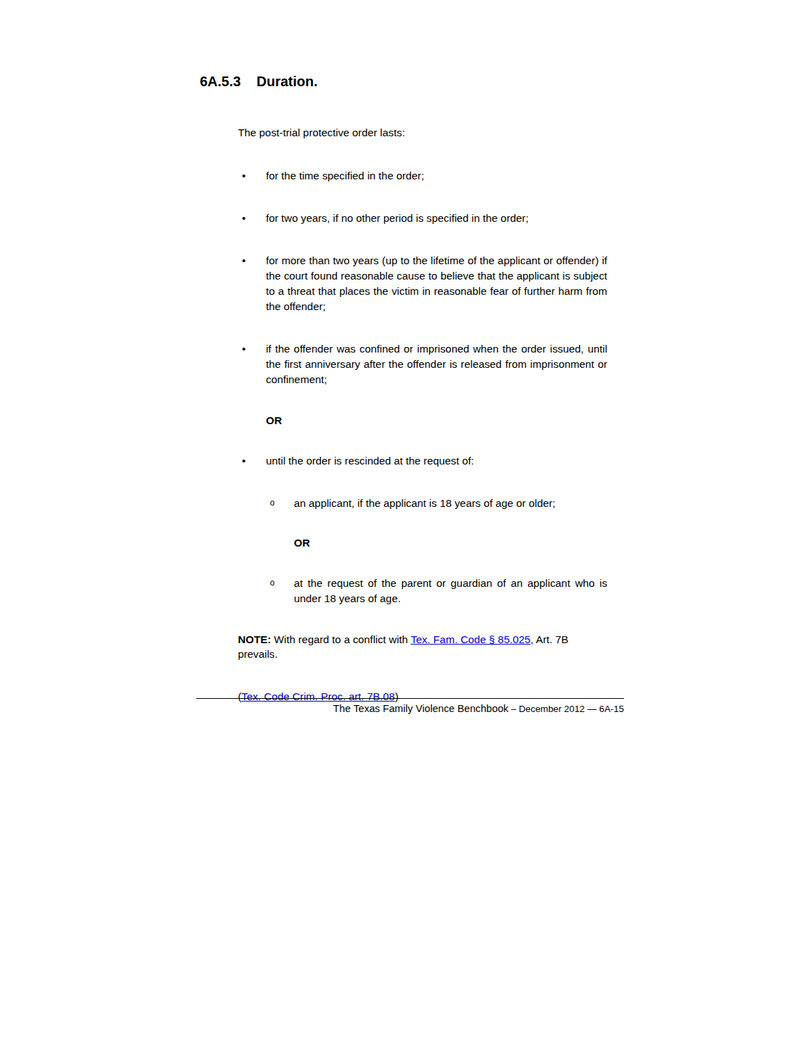6A.5.3 Duration.
The post-trial protective order lasts:
for the time specified in the order;
for two years, if no other period is specified in the order;
for more than two years (up to the lifetime of the applicant or offender) if the court found reasonable cause to believe that the applicant is subject to a threat that places the victim in reasonable fear of further harm from the offender;
if the offender was confined or imprisoned when the order issued, until the first anniversary after the offender is released from imprisonment or confinement;
OR
until the order is rescinded at the request of:
an applicant, if the applicant is 18 years of age or older;
OR
at the request of the parent or guardian of an applicant who is under 18 years of age.
NOTE: With regard to a conflict with Tex. Fam. Code § 85.025, Art. 7B prevails.
(Tex. Code Crim. Proc. art. 7B.08)
The Texas Family Violence Benchbook – December 2012 — 6A-15